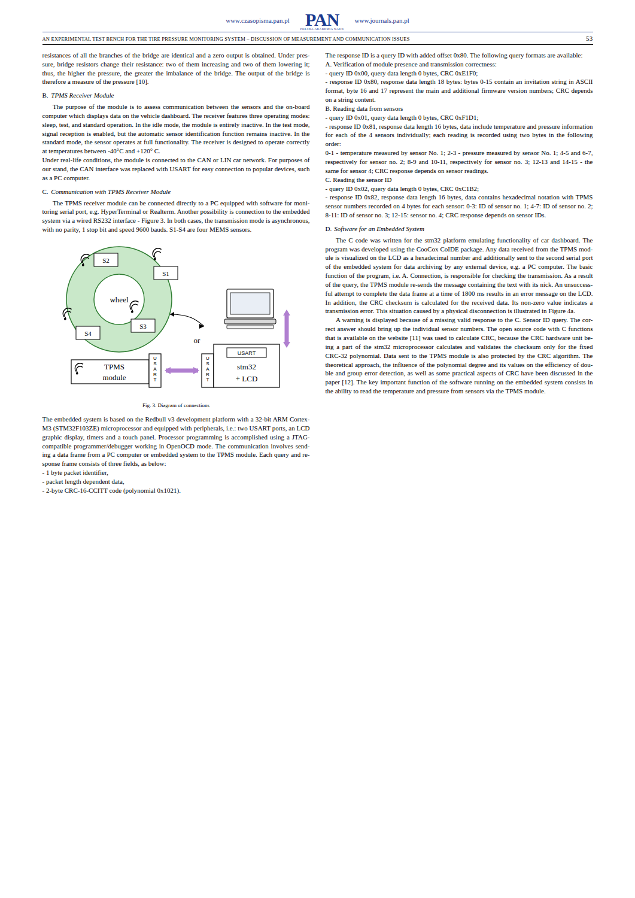www.czasopisma.pan.pl PAN POLSKA AKADEMIA NAUK www.journals.pan.pl
AN EXPERIMENTAL TEST BENCH FOR THE TIRE PRESSURE MONITORING SYSTEM – DISCUSSION OF MEASUREMENT AND COMMUNICATION ISSUES 53
resistances of all the branches of the bridge are identical and a zero output is obtained. Under pressure, bridge resistors change their resistance: two of them increasing and two of them lowering it; thus, the higher the pressure, the greater the imbalance of the bridge. The output of the bridge is therefore a measure of the pressure [10].
B. TPMS Receiver Module
The purpose of the module is to assess communication between the sensors and the on-board computer which displays data on the vehicle dashboard. The receiver features three operating modes: sleep, test, and standard operation. In the idle mode, the module is entirely inactive. In the test mode, signal reception is enabled, but the automatic sensor identification function remains inactive. In the standard mode, the sensor operates at full functionality. The receiver is designed to operate correctly at temperatures between -40°C and +120° C.
Under real-life conditions, the module is connected to the CAN or LIN car network. For purposes of our stand, the CAN interface was replaced with USART for easy connection to popular devices, such as a PC computer.
C. Communication with TPMS Receiver Module
The TPMS receiver module can be connected directly to a PC equipped with software for monitoring serial port, e.g. HyperTerminal or Realterm. Another possibility is connection to the embedded system via a wired RS232 interface - Figure 3. In both cases, the transmission mode is asynchronous, with no parity, 1 stop bit and speed 9600 bauds. S1-S4 are four MEMS sensors.
wheel S2 S1 S3 S4 or TPMS module U S A R T U S A R T USART stm32 + LCD
Fig. 3. Diagram of connections
The embedded system is based on the Redbull v3 development platform with a 32-bit ARM Cortex-M3 (STM32F103ZE) microprocessor and equipped with peripherals, i.e.: two USART ports, an LCD graphic display, timers and a touch panel. Processor programming is accomplished using a JTAG-compatible programmer/debugger working in OpenOCD mode. The communication involves sending a data frame from a PC computer or embedded system to the TPMS module. Each query and response frame consists of three fields, as below:
- 1 byte packet identifier,
- packet length dependent data,
- 2-byte CRC-16-CCITT code (polynomial 0x1021).
The response ID is a query ID with added offset 0x80. The following query formats are available:
A. Verification of module presence and transmission correctness:
- query ID 0x00, query data length 0 bytes, CRC 0xE1F0;
- response ID 0x80, response data length 18 bytes: bytes 0-15 contain an invitation string in ASCII format, byte 16 and 17 represent the main and additional firmware version numbers; CRC depends on a string content.
B. Reading data from sensors
- query ID 0x01, query data length 0 bytes, CRC 0xF1D1;
- response ID 0x81, response data length 16 bytes, data include temperature and pressure information for each of the 4 sensors individually; each reading is recorded using two bytes in the following order:
0-1 - temperature measured by sensor No. 1; 2-3 - pressure measured by sensor No. 1; 4-5 and 6-7, respectively for sensor no. 2; 8-9 and 10-11, respectively for sensor no. 3; 12-13 and 14-15 - the same for sensor 4; CRC response depends on sensor readings.
C. Reading the sensor ID
- query ID 0x02, query data length 0 bytes, CRC 0xC1B2;
- response ID 0x82, response data length 16 bytes, data contains hexadecimal notation with TPMS sensor numbers recorded on 4 bytes for each sensor: 0-3: ID of sensor no. 1; 4-7: ID of sensor no. 2; 8-11: ID of sensor no. 3; 12-15: sensor no. 4; CRC response depends on sensor IDs.
D. Software for an Embedded System
The C code was written for the stm32 platform emulating functionality of car dashboard. The program was developed using the CooCox CoIDE package. Any data received from the TPMS module is visualized on the LCD as a hexadecimal number and additionally sent to the second serial port of the embedded system for data archiving by any external device, e.g. a PC computer. The basic function of the program, i.e. A. Connection, is responsible for checking the transmission. As a result of the query, the TPMS module re-sends the message containing the text with its nick. An unsuccessful attempt to complete the data frame at a time of 1800 ms results in an error message on the LCD. In addition, the CRC checksum is calculated for the received data. Its non-zero value indicates a transmission error. This situation caused by a physical disconnection is illustrated in Figure 4a.
A warning is displayed because of a missing valid response to the C. Sensor ID query. The correct answer should bring up the individual sensor numbers. The open source code with C functions that is available on the website [11] was used to calculate CRC, because the CRC hardware unit being a part of the stm32 microprocessor calculates and validates the checksum only for the fixed CRC-32 polynomial. Data sent to the TPMS module is also protected by the CRC algorithm. The theoretical approach, the influence of the polynomial degree and its values on the efficiency of double and group error detection, as well as some practical aspects of CRC have been discussed in the paper [12]. The key important function of the software running on the embedded system consists in the ability to read the temperature and pressure from sensors via the TPMS module.